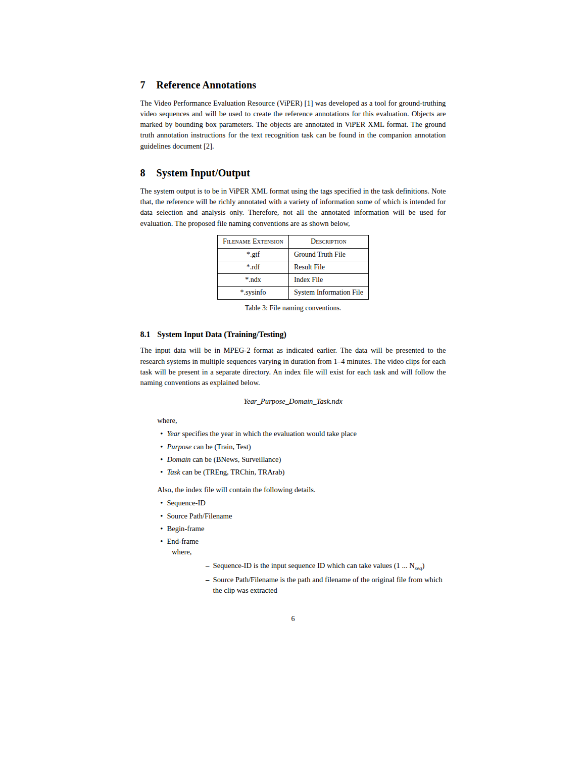7 Reference Annotations
The Video Performance Evaluation Resource (ViPER) [1] was developed as a tool for ground-truthing video sequences and will be used to create the reference annotations for this evaluation. Objects are marked by bounding box parameters. The objects are annotated in ViPER XML format. The ground truth annotation instructions for the text recognition task can be found in the companion annotation guidelines document [2].
8 System Input/Output
The system output is to be in ViPER XML format using the tags specified in the task definitions. Note that, the reference will be richly annotated with a variety of information some of which is intended for data selection and analysis only. Therefore, not all the annotated information will be used for evaluation. The proposed file naming conventions are as shown below,
| Filename Extension | Description |
| --- | --- |
| *.gtf | Ground Truth File |
| *.rdf | Result File |
| *.ndx | Index File |
| *.sysinfo | System Information File |
Table 3: File naming conventions.
8.1 System Input Data (Training/Testing)
The input data will be in MPEG-2 format as indicated earlier. The data will be presented to the research systems in multiple sequences varying in duration from 1–4 minutes. The video clips for each task will be present in a separate directory. An index file will exist for each task and will follow the naming conventions as explained below.
Year_Purpose_Domain_Task.ndx
where,
Year specifies the year in which the evaluation would take place
Purpose can be (Train, Test)
Domain can be (BNews, Surveillance)
Task can be (TREng, TRChin, TRArab)
Also, the index file will contain the following details.
Sequence-ID
Source Path/Filename
Begin-frame
End-frame
where,
Sequence-ID is the input sequence ID which can take values (1 ... Nseq)
Source Path/Filename is the path and filename of the original file from which the clip was extracted
6